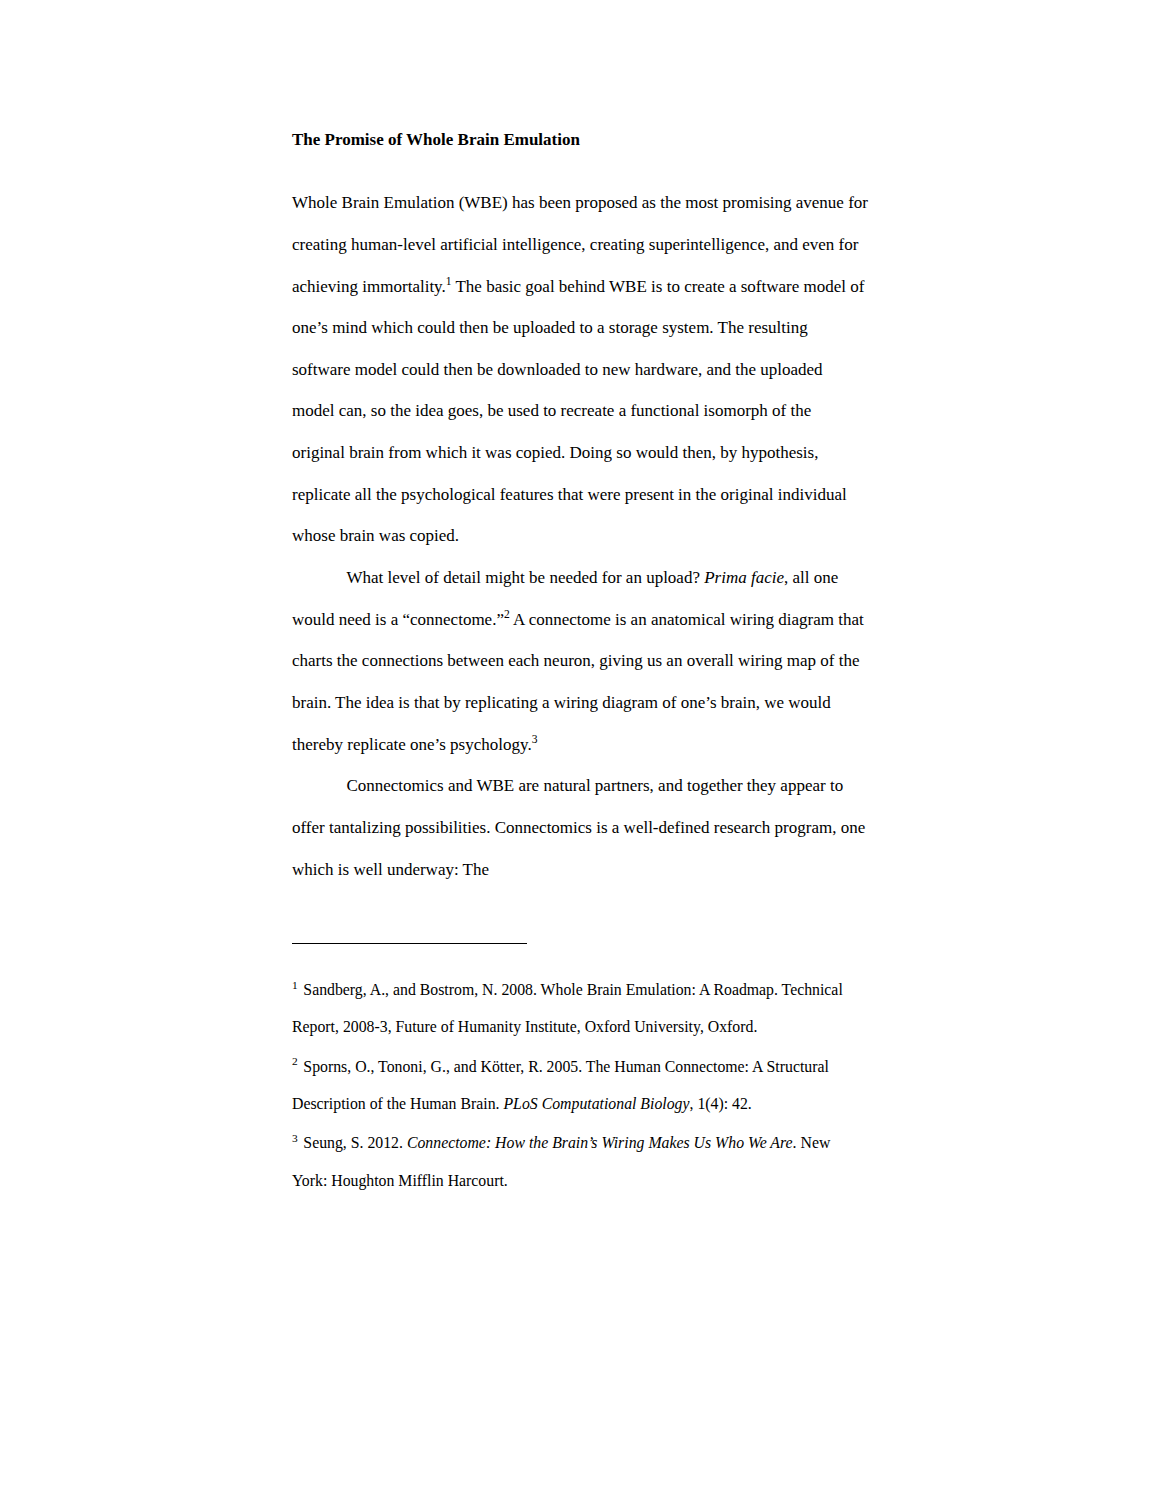The Promise of Whole Brain Emulation
Whole Brain Emulation (WBE) has been proposed as the most promising avenue for creating human-level artificial intelligence, creating superintelligence, and even for achieving immortality.1 The basic goal behind WBE is to create a software model of one’s mind which could then be uploaded to a storage system. The resulting software model could then be downloaded to new hardware, and the uploaded model can, so the idea goes, be used to recreate a functional isomorph of the original brain from which it was copied. Doing so would then, by hypothesis, replicate all the psychological features that were present in the original individual whose brain was copied.
What level of detail might be needed for an upload? Prima facie, all one would need is a “connectome.”2 A connectome is an anatomical wiring diagram that charts the connections between each neuron, giving us an overall wiring map of the brain. The idea is that by replicating a wiring diagram of one’s brain, we would thereby replicate one’s psychology.3
Connectomics and WBE are natural partners, and together they appear to offer tantalizing possibilities. Connectomics is a well-defined research program, one which is well underway: The
1 Sandberg, A., and Bostrom, N. 2008. Whole Brain Emulation: A Roadmap. Technical Report, 2008-3, Future of Humanity Institute, Oxford University, Oxford.
2 Sporns, O., Tononi, G., and Kötter, R. 2005. The Human Connectome: A Structural Description of the Human Brain. PLoS Computational Biology, 1(4): 42.
3 Seung, S. 2012. Connectome: How the Brain’s Wiring Makes Us Who We Are. New York: Houghton Mifflin Harcourt.